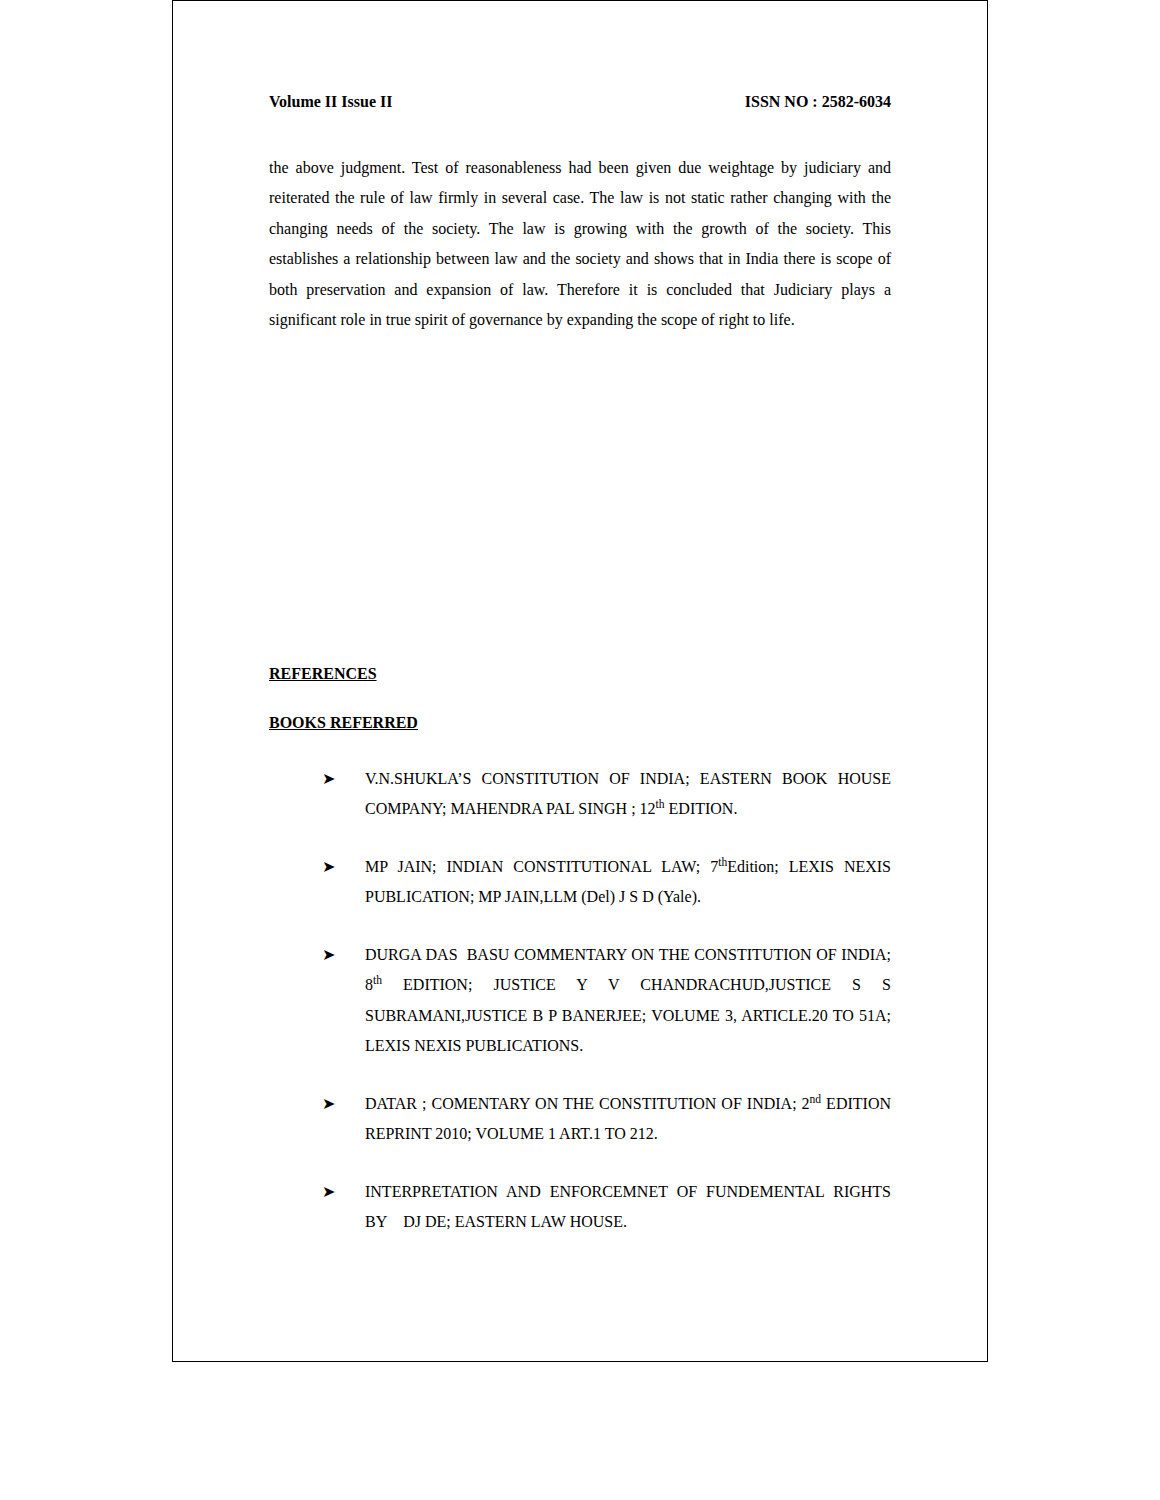Volume II Issue II ISSN NO : 2582-6034
the above judgment. Test of reasonableness had been given due weightage by judiciary and reiterated the rule of law firmly in several case. The law is not static rather changing with the changing needs of the society. The law is growing with the growth of the society. This establishes a relationship between law and the society and shows that in India there is scope of both preservation and expansion of law. Therefore it is concluded that Judiciary plays a significant role in true spirit of governance by expanding the scope of right to life.
REFERENCES
BOOKS REFERRED
V.N.SHUKLA’S CONSTITUTION OF INDIA; EASTERN BOOK HOUSE COMPANY; MAHENDRA PAL SINGH ; 12th EDITION.
MP JAIN; INDIAN CONSTITUTIONAL LAW; 7thEdition; LEXIS NEXIS PUBLICATION; MP JAIN,LLM (Del) J S D (Yale).
DURGA DAS BASU COMMENTARY ON THE CONSTITUTION OF INDIA; 8th EDITION; JUSTICE Y V CHANDRACHUD,JUSTICE S S SUBRAMANI,JUSTICE B P BANERJEE; VOLUME 3, ARTICLE.20 TO 51A; LEXIS NEXIS PUBLICATIONS.
DATAR ; COMENTARY ON THE CONSTITUTION OF INDIA; 2nd EDITION REPRINT 2010; VOLUME 1 ART.1 TO 212.
INTERPRETATION AND ENFORCEMNET OF FUNDEMENTAL RIGHTS BY DJ DE; EASTERN LAW HOUSE.